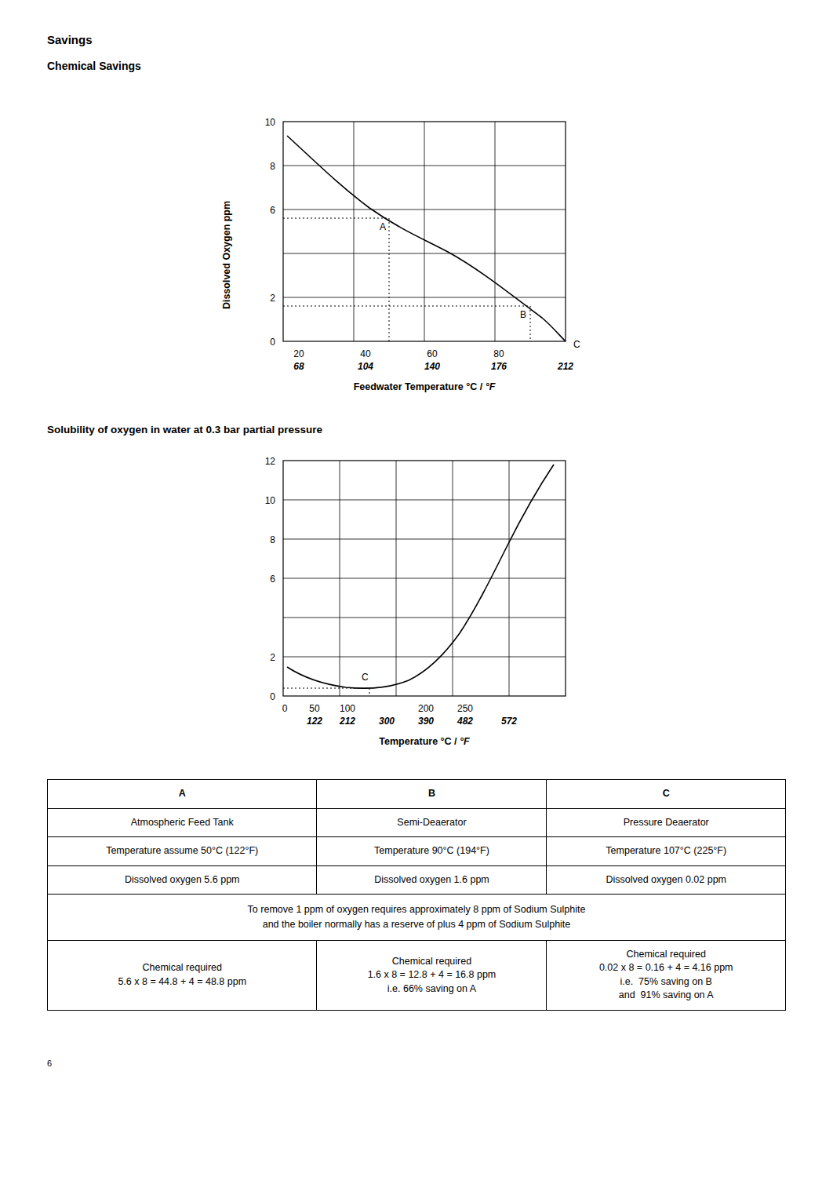Savings
Chemical Savings
Dissolved Oxygen ppm 10 8 6 2 0 A B C 20 68 40 104 60 140 80 176 212 Feedwater Temperature °C / °F
Solubility of oxygen in water at 0.3 bar partial pressure
12 10 8 6 2 0 C 0 50 122 100 212 300 200 390 250 482 572 Temperature °C / °F
| A | B | C |
| --- | --- | --- |
| Atmospheric Feed Tank | Semi-Deaerator | Pressure Deaerator |
| Temperature assume 50°C (122°F) | Temperature 90°C (194°F) | Temperature 107°C (225°F) |
| Dissolved oxygen 5.6 ppm | Dissolved oxygen 1.6 ppm | Dissolved oxygen 0.02 ppm |
| To remove 1 ppm of oxygen requires approximately 8 ppm of Sodium Sulphite and the boiler normally has a reserve of plus 4 ppm of Sodium Sulphite |
| Chemical required 5.6 x 8 = 44.8 + 4 = 48.8 ppm | Chemical required 1.6 x 8 = 12.8 + 4 = 16.8 ppm i.e. 66% saving on A | Chemical required 0.02 x 8 = 0.16 + 4 = 4.16 ppm i.e. 75% saving on B and 91% saving on A |
6